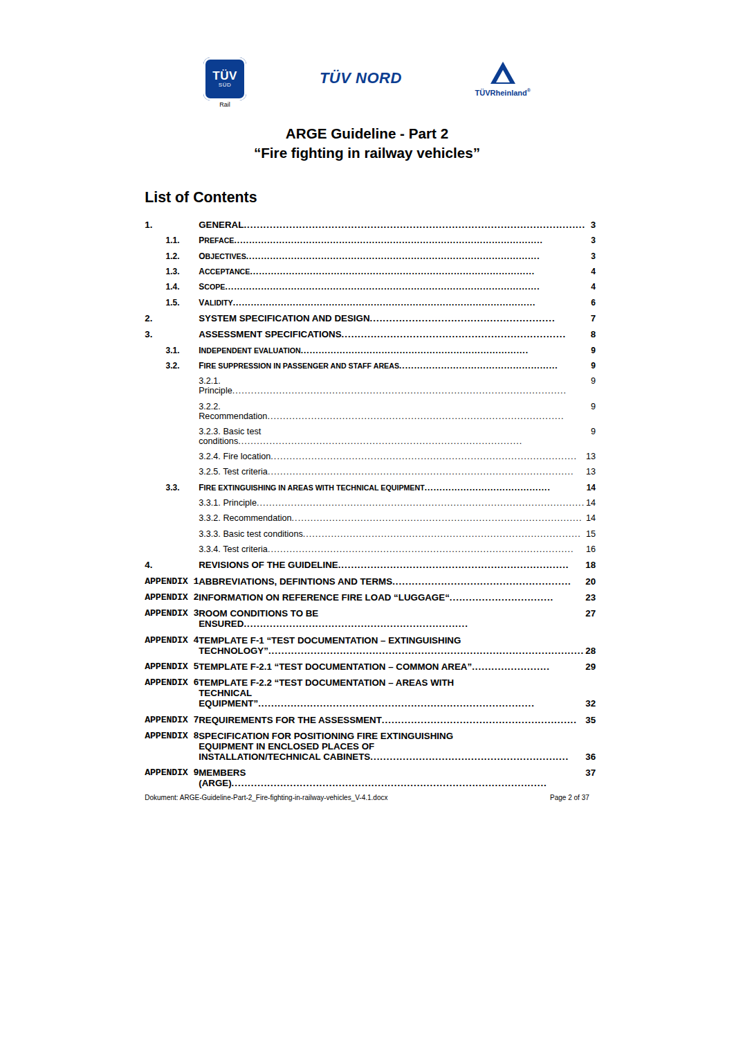TÜV
SÜD
Rail
TÜV NORD
TÜVRheinland®
ARGE Guideline - Part 2
“Fire fighting in railway vehicles”
List of Contents
| 1. | GENERAL ......................................................................................................... | 3 |
| 1.1. | P REFACE ....................................................................................................... | 3 |
| 1.2. | O BJECTIVES .................................................................................................. | 3 |
| 1.3. | A CCEPTANCE ............................................................................................... | 4 |
| 1.4. | S COPE ......................................................................................................... | 4 |
| 1.5. | V ALIDITY ..................................................................................................... | 6 |
| 2. | SYSTEM SPECIFICATION AND DESIGN ......................................................... | 7 |
| 3. | ASSESSMENT SPECIFICATIONS ..................................................................... | 8 |
| 3.1. | I NDEPENDENT EVALUATION ............................................................................ | 9 |
| 3.2. | F IRE SUPPRESSION IN PASSENGER AND STAFF AREAS ..................................................... | 9 |
| | 3.2.1. Principle ........................................................................................................... | 9 |
| | 3.2.2. Recommendation ............................................................................................... | 9 |
| | 3.2.3. Basic test conditions ........................................................................................... | 9 |
| | 3.2.4. Fire location .................................................................................................. | 13 |
| | 3.2.5. Test criteria .................................................................................................. | 13 |
| 3.3. | F IRE EXTINGUISHING IN AREAS WITH TECHNICAL EQUIPMENT .......................................... | 14 |
| | 3.3.1. Principle ......................................................................................................... | 14 |
| | 3.3.2. Recommendation ............................................................................................. | 14 |
| | 3.3.3. Basic test conditions ......................................................................................... | 15 |
| | 3.3.4. Test criteria .................................................................................................. | 16 |
| 4. | REVISIONS OF THE GUIDELINE ....................................................................... | 18 |
| APPENDIX 1 | ABBREVIATIONS, DEFINTIONS AND TERMS ....................................................... | 20 |
| APPENDIX 2 | INFORMATION ON REFERENCE FIRE LOAD “LUGGAGE“ ................................ | 23 |
| APPENDIX 3 | ROOM CONDITIONS TO BE ENSURED ..................................................................... | 27 |
| APPENDIX 4 | TEMPLATE F-1 “TEST DOCUMENTATION – EXTINGUISHING TECHNOLOGY” ................................................................................................. | 28 |
| APPENDIX 5 | TEMPLATE F-2.1 “TEST DOCUMENTATION – COMMON AREA” ........................ | 29 |
| APPENDIX 6 | TEMPLATE F-2.2 “TEST DOCUMENTATION – AREAS WITH TECHNICAL EQUIPMENT” ..................................................................................... | 32 |
| APPENDIX 7 | REQUIREMENTS FOR THE ASSESSMENT ............................................................ | 35 |
| APPENDIX 8 | SPECIFICATION FOR POSITIONING FIRE EXTINGUISHING EQUIPMENT IN ENCLOSED PLACES OF INSTALLATION/TECHNICAL CABINETS ............................................................. | 36 |
| APPENDIX 9 | MEMBERS (ARGE) ................................................................................................. | 37 |
Dokument: ARGE-Guideline-Part-2_Fire-fighting-in-railway-vehicles_V-4.1.docx
Page 2 of 37